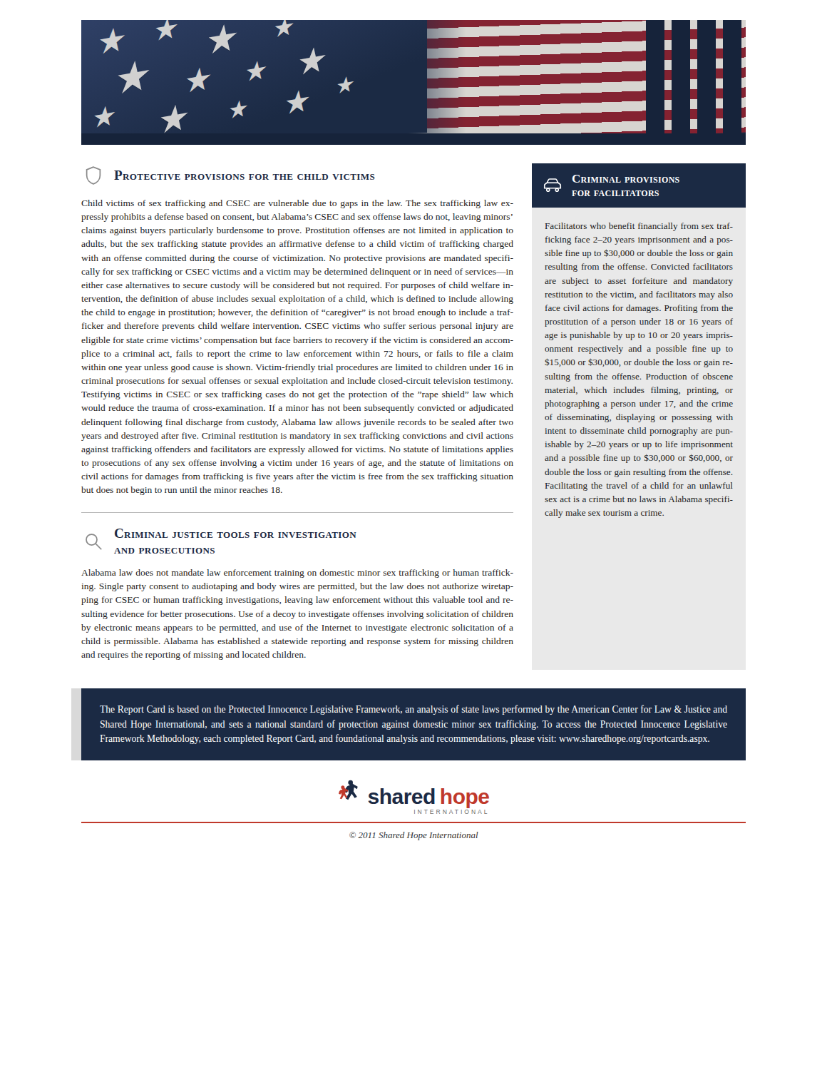Protective provisions for the child victims
Child victims of sex trafficking and CSEC are vulnerable due to gaps in the law. The sex trafficking law expressly prohibits a defense based on consent, but Alabama’s CSEC and sex offense laws do not, leaving minors’ claims against buyers particularly burdensome to prove. Prostitution offenses are not limited in application to adults, but the sex trafficking statute provides an affirmative defense to a child victim of trafficking charged with an offense committed during the course of victimization. No protective provisions are mandated specifically for sex trafficking or CSEC victims and a victim may be determined delinquent or in need of services—in either case alternatives to secure custody will be considered but not required. For purposes of child welfare intervention, the definition of abuse includes sexual exploitation of a child, which is defined to include allowing the child to engage in prostitution; however, the definition of “caregiver” is not broad enough to include a trafficker and therefore prevents child welfare intervention. CSEC victims who suffer serious personal injury are eligible for state crime victims’ compensation but face barriers to recovery if the victim is considered an accomplice to a criminal act, fails to report the crime to law enforcement within 72 hours, or fails to file a claim within one year unless good cause is shown. Victim-friendly trial procedures are limited to children under 16 in criminal prosecutions for sexual offenses or sexual exploitation and include closed-circuit television testimony. Testifying victims in CSEC or sex trafficking cases do not get the protection of the ”rape shield” law which would reduce the trauma of cross-examination. If a minor has not been subsequently convicted or adjudicated delinquent following final discharge from custody, Alabama law allows juvenile records to be sealed after two years and destroyed after five. Criminal restitution is mandatory in sex trafficking convictions and civil actions against trafficking offenders and facilitators are expressly allowed for victims. No statute of limitations applies to prosecutions of any sex offense involving a victim under 16 years of age, and the statute of limitations on civil actions for damages from trafficking is five years after the victim is free from the sex trafficking situation but does not begin to run until the minor reaches 18.
Criminal justice tools for investigation
and prosecutions
Alabama law does not mandate law enforcement training on domestic minor sex trafficking or human trafficking. Single party consent to audiotaping and body wires are permitted, but the law does not authorize wiretapping for CSEC or human trafficking investigations, leaving law enforcement without this valuable tool and resulting evidence for better prosecutions. Use of a decoy to investigate offenses involving solicitation of children by electronic means appears to be permitted, and use of the Internet to investigate electronic solicitation of a child is permissible. Alabama has established a statewide reporting and response system for missing children and requires the reporting of missing and located children.
Criminal provisions
for facilitators
Facilitators who benefit financially from sex trafficking face 2–20 years imprisonment and a possible fine up to $30,000 or double the loss or gain resulting from the offense. Convicted facilitators are subject to asset forfeiture and mandatory restitution to the victim, and facilitators may also face civil actions for damages. Profiting from the prostitution of a person under 18 or 16 years of age is punishable by up to 10 or 20 years imprisonment respectively and a possible fine up to $15,000 or $30,000, or double the loss or gain resulting from the offense. Production of obscene material, which includes filming, printing, or photographing a person under 17, and the crime of disseminating, displaying or possessing with intent to disseminate child pornography are punishable by 2–20 years or up to life imprisonment and a possible fine up to $30,000 or $60,000, or double the loss or gain resulting from the offense. Facilitating the travel of a child for an unlawful sex act is a crime but no laws in Alabama specifically make sex tourism a crime.
The Report Card is based on the Protected Innocence Legislative Framework, an analysis of state laws performed by the American Center for Law & Justice and Shared Hope International, and sets a national standard of protection against domestic minor sex trafficking. To access the Protected Innocence Legislative Framework Methodology, each completed Report Card, and foundational analysis and recommendations, please visit: www.sharedhope.org/reportcards.aspx.
shared hope INTERNATIONAL
© 2011 Shared Hope International